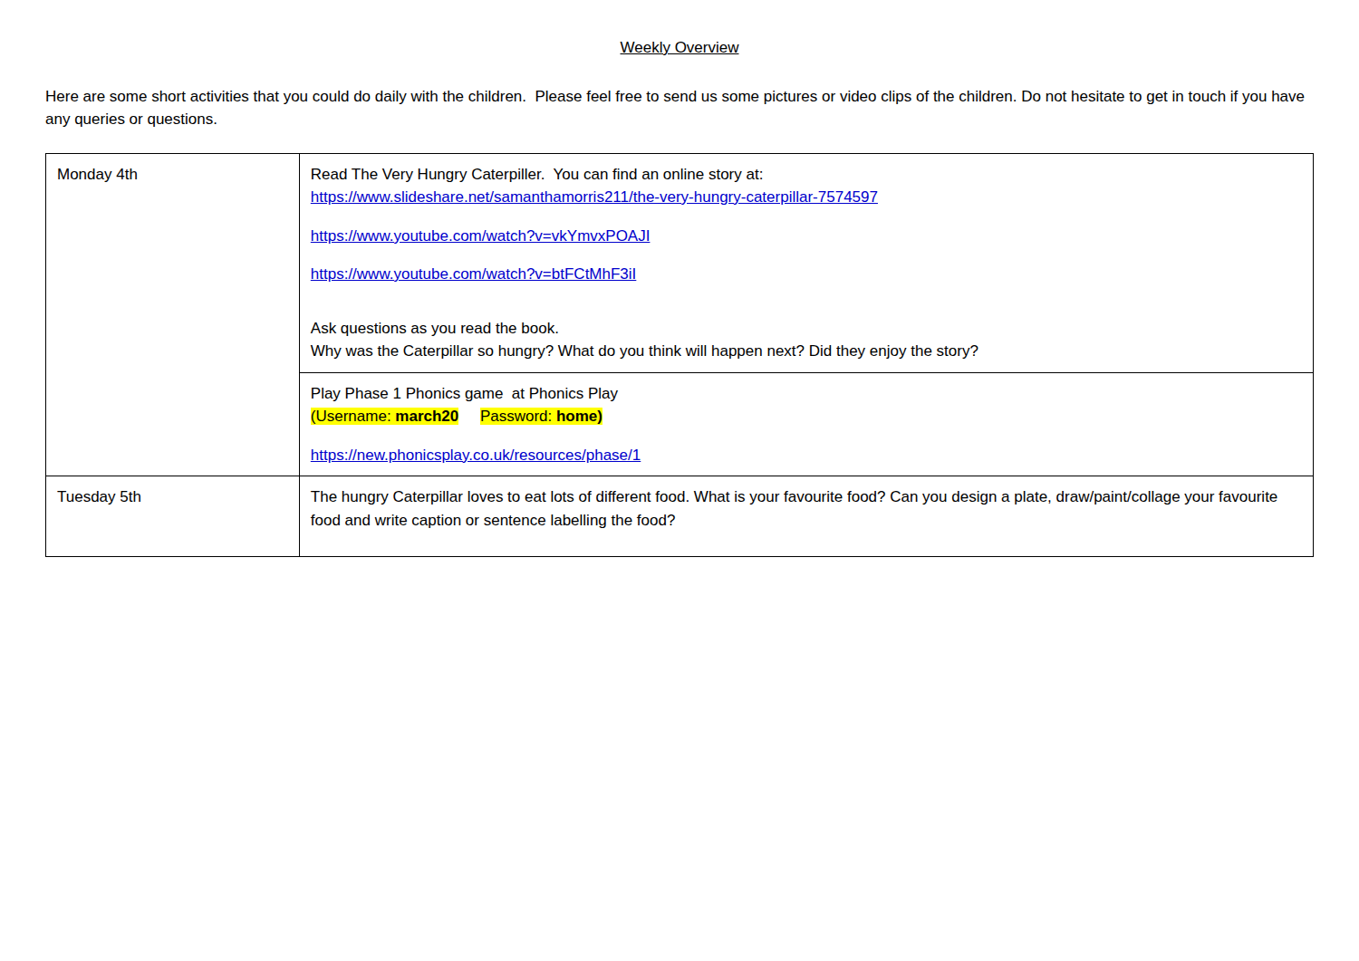Weekly Overview
Here are some short activities that you could do daily with the children. Please feel free to send us some pictures or video clips of the children. Do not hesitate to get in touch if you have any queries or questions.
| Monday 4th | Read The Very Hungry Caterpiller. You can find an online story at: https://www.slideshare.net/samanthamorris211/the-very-hungry-caterpillar-7574597 https://www.youtube.com/watch?v=vkYmvxPOAJI https://www.youtube.com/watch?v=btFCtMhF3iI Ask questions as you read the book. Why was the Caterpillar so hungry? What do you think will happen next? Did they enjoy the story? |
| Play Phase 1 Phonics game at Phonics Play (Username: march20 Password: home) https://new.phonicsplay.co.uk/resources/phase/1 |
| Tuesday 5th | The hungry Caterpillar loves to eat lots of different food. What is your favourite food? Can you design a plate, draw/paint/collage your favourite food and write caption or sentence labelling the food? |